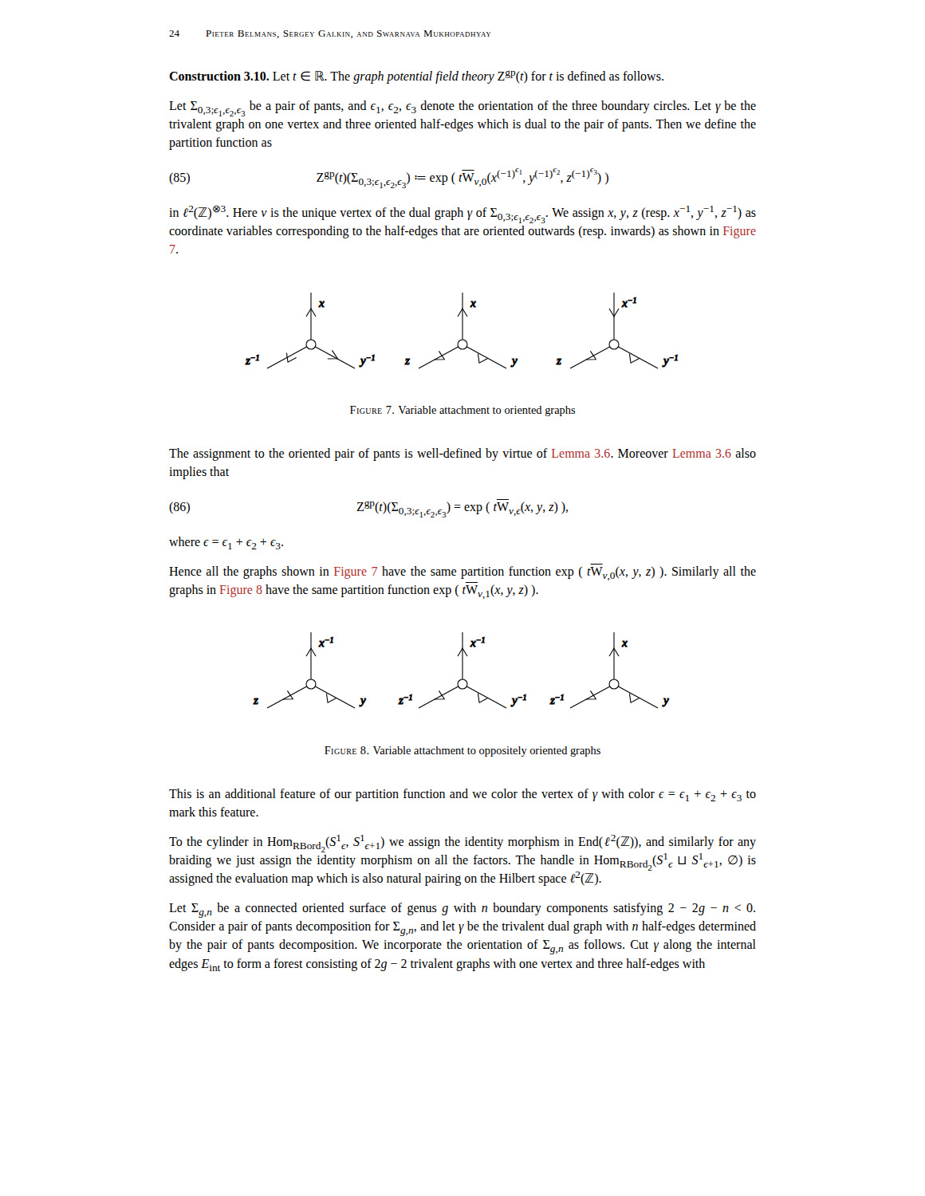24 Pieter Belmans, Sergey Galkin, and Swarnava Mukhopadhyay
Construction 3.10. Let t ∈ ℝ. The graph potential field theory Zgp(t) for t is defined as follows.
Let Σ0,3;ϵ1,ϵ2,ϵ3 be a pair of pants, and ϵ1, ϵ2, ϵ3 denote the orientation of the three boundary circles. Let γ be the trivalent graph on one vertex and three oriented half-edges which is dual to the pair of pants. Then we define the partition function as
(85) Zgp(t)(Σ0,3;ϵ1,ϵ2,ϵ3) ≔ exp ( tWv,0(x(−1)ϵ1, y(−1)ϵ2, z(−1)ϵ3) )
in ℓ2(ℤ)⊗3. Here v is the unique vertex of the dual graph γ of Σ0,3;ϵ1,ϵ2,ϵ3. We assign x, y, z (resp. x−1, y−1, z−1) as coordinate variables corresponding to the half-edges that are oriented outwards (resp. inwards) as shown in Figure 7.
x z−1 y−1 x z y x−1 z y−1
Figure 7. Variable attachment to oriented graphs
The assignment to the oriented pair of pants is well-defined by virtue of Lemma 3.6. Moreover Lemma 3.6 also implies that
(86) Zgp(t)(Σ0,3;ϵ1,ϵ2,ϵ3) = exp ( tWv,ϵ(x, y, z) ),
where ϵ = ϵ1 + ϵ2 + ϵ3.
Hence all the graphs shown in Figure 7 have the same partition function exp ( tWv,0(x, y, z) ). Similarly all the graphs in Figure 8 have the same partition function exp ( tWv,1(x, y, z) ).
x−1 z y x−1 z−1 y−1 x z−1 y
Figure 8. Variable attachment to oppositely oriented graphs
This is an additional feature of our partition function and we color the vertex of γ with color ϵ = ϵ1 + ϵ2 + ϵ3 to mark this feature.
To the cylinder in HomRBord2(S1ϵ, S1ϵ+1) we assign the identity morphism in End(ℓ2(ℤ)), and similarly for any braiding we just assign the identity morphism on all the factors. The handle in HomRBord2(S1ϵ ⊔ S1ϵ+1, ∅) is assigned the evaluation map which is also natural pairing on the Hilbert space ℓ2(ℤ).
Let Σg,n be a connected oriented surface of genus g with n boundary components satisfying 2 − 2g − n < 0. Consider a pair of pants decomposition for Σg,n, and let γ be the trivalent dual graph with n half-edges determined by the pair of pants decomposition. We incorporate the orientation of Σg,n as follows. Cut γ along the internal edges Eint to form a forest consisting of 2g − 2 trivalent graphs with one vertex and three half-edges with